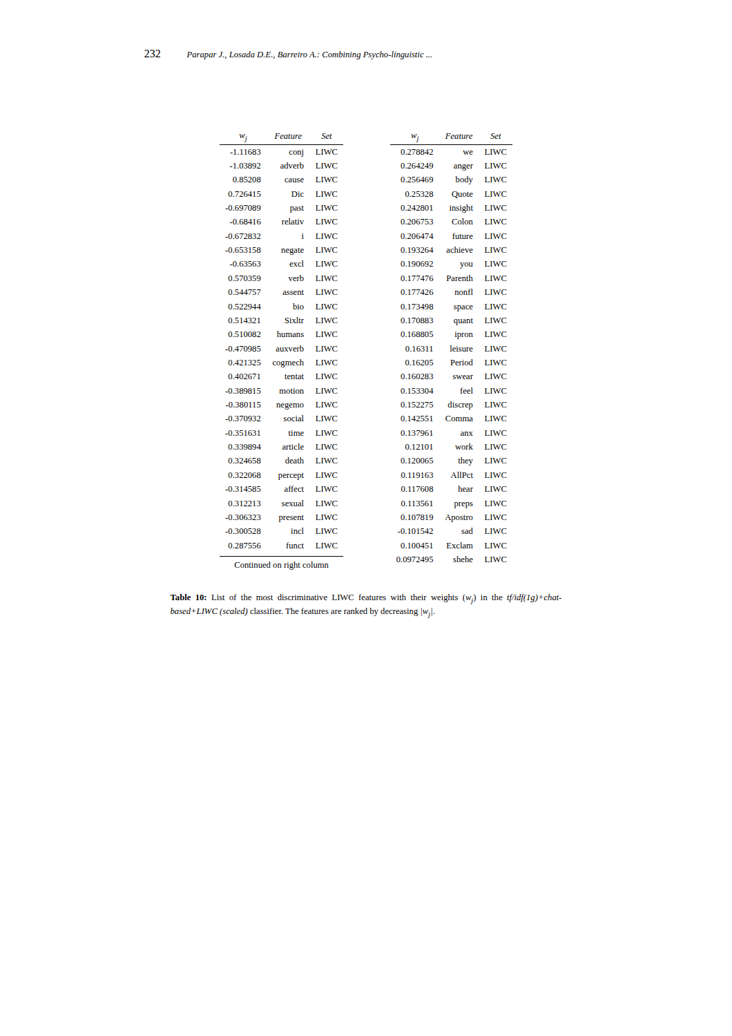232
Parapar J., Losada D.E., Barreiro A.: Combining Psycho-linguistic ...
| w j | Feature | Set |
| --- | --- | --- |
| -1.11683 | conj | LIWC |
| -1.03892 | adverb | LIWC |
| 0.85208 | cause | LIWC |
| 0.726415 | Dic | LIWC |
| -0.697089 | past | LIWC |
| -0.68416 | relativ | LIWC |
| -0.672832 | i | LIWC |
| -0.653158 | negate | LIWC |
| -0.63563 | excl | LIWC |
| 0.570359 | verb | LIWC |
| 0.544757 | assent | LIWC |
| 0.522944 | bio | LIWC |
| 0.514321 | Sixltr | LIWC |
| 0.510082 | humans | LIWC |
| -0.470985 | auxverb | LIWC |
| 0.421325 | cogmech | LIWC |
| 0.402671 | tentat | LIWC |
| -0.389815 | motion | LIWC |
| -0.380115 | negemo | LIWC |
| -0.370932 | social | LIWC |
| -0.351631 | time | LIWC |
| 0.339894 | article | LIWC |
| 0.324658 | death | LIWC |
| 0.322068 | percept | LIWC |
| -0.314585 | affect | LIWC |
| 0.312213 | sexual | LIWC |
| -0.306323 | present | LIWC |
| -0.300528 | incl | LIWC |
| 0.287556 | funct | LIWC |
Continued on right column
| w j | Feature | Set |
| --- | --- | --- |
| 0.278842 | we | LIWC |
| 0.264249 | anger | LIWC |
| 0.256469 | body | LIWC |
| 0.25328 | Quote | LIWC |
| 0.242801 | insight | LIWC |
| 0.206753 | Colon | LIWC |
| 0.206474 | future | LIWC |
| 0.193264 | achieve | LIWC |
| 0.190692 | you | LIWC |
| 0.177476 | Parenth | LIWC |
| 0.177426 | nonfl | LIWC |
| 0.173498 | space | LIWC |
| 0.170883 | quant | LIWC |
| 0.168805 | ipron | LIWC |
| 0.16311 | leisure | LIWC |
| 0.16205 | Period | LIWC |
| 0.160283 | swear | LIWC |
| 0.153304 | feel | LIWC |
| 0.152275 | discrep | LIWC |
| 0.142551 | Comma | LIWC |
| 0.137961 | anx | LIWC |
| 0.12101 | work | LIWC |
| 0.120065 | they | LIWC |
| 0.119163 | AllPct | LIWC |
| 0.117608 | hear | LIWC |
| 0.113561 | preps | LIWC |
| 0.107819 | Apostro | LIWC |
| -0.101542 | sad | LIWC |
| 0.100451 | Exclam | LIWC |
| 0.0972495 | shehe | LIWC |
Table 10: List of the most discriminative LIWC features with their weights (wj) in the tf/idf(1g)+chat-based+LIWC (scaled) classifier. The features are ranked by decreasing |wj|.